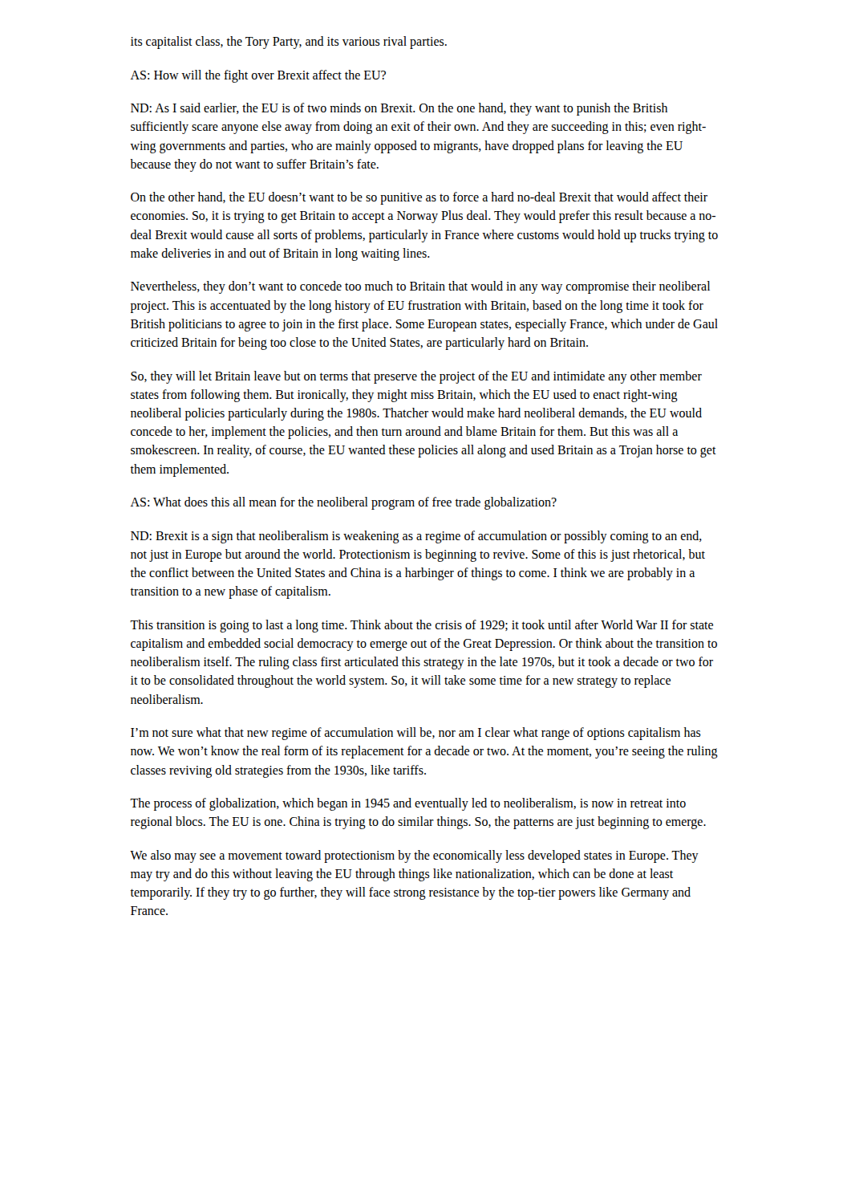its capitalist class, the Tory Party, and its various rival parties.
AS: How will the fight over Brexit affect the EU?
ND: As I said earlier, the EU is of two minds on Brexit. On the one hand, they want to punish the British sufficiently scare anyone else away from doing an exit of their own. And they are succeeding in this; even right-wing governments and parties, who are mainly opposed to migrants, have dropped plans for leaving the EU because they do not want to suffer Britain’s fate.
On the other hand, the EU doesn’t want to be so punitive as to force a hard no-deal Brexit that would affect their economies. So, it is trying to get Britain to accept a Norway Plus deal. They would prefer this result because a no-deal Brexit would cause all sorts of problems, particularly in France where customs would hold up trucks trying to make deliveries in and out of Britain in long waiting lines.
Nevertheless, they don’t want to concede too much to Britain that would in any way compromise their neoliberal project. This is accentuated by the long history of EU frustration with Britain, based on the long time it took for British politicians to agree to join in the first place. Some European states, especially France, which under de Gaul criticized Britain for being too close to the United States, are particularly hard on Britain.
So, they will let Britain leave but on terms that preserve the project of the EU and intimidate any other member states from following them. But ironically, they might miss Britain, which the EU used to enact right-wing neoliberal policies particularly during the 1980s. Thatcher would make hard neoliberal demands, the EU would concede to her, implement the policies, and then turn around and blame Britain for them. But this was all a smokescreen. In reality, of course, the EU wanted these policies all along and used Britain as a Trojan horse to get them implemented.
AS: What does this all mean for the neoliberal program of free trade globalization?
ND: Brexit is a sign that neoliberalism is weakening as a regime of accumulation or possibly coming to an end, not just in Europe but around the world. Protectionism is beginning to revive. Some of this is just rhetorical, but the conflict between the United States and China is a harbinger of things to come. I think we are probably in a transition to a new phase of capitalism.
This transition is going to last a long time. Think about the crisis of 1929; it took until after World War II for state capitalism and embedded social democracy to emerge out of the Great Depression. Or think about the transition to neoliberalism itself. The ruling class first articulated this strategy in the late 1970s, but it took a decade or two for it to be consolidated throughout the world system. So, it will take some time for a new strategy to replace neoliberalism.
I’m not sure what that new regime of accumulation will be, nor am I clear what range of options capitalism has now. We won’t know the real form of its replacement for a decade or two. At the moment, you’re seeing the ruling classes reviving old strategies from the 1930s, like tariffs.
The process of globalization, which began in 1945 and eventually led to neoliberalism, is now in retreat into regional blocs. The EU is one. China is trying to do similar things. So, the patterns are just beginning to emerge.
We also may see a movement toward protectionism by the economically less developed states in Europe. They may try and do this without leaving the EU through things like nationalization, which can be done at least temporarily. If they try to go further, they will face strong resistance by the top-tier powers like Germany and France.